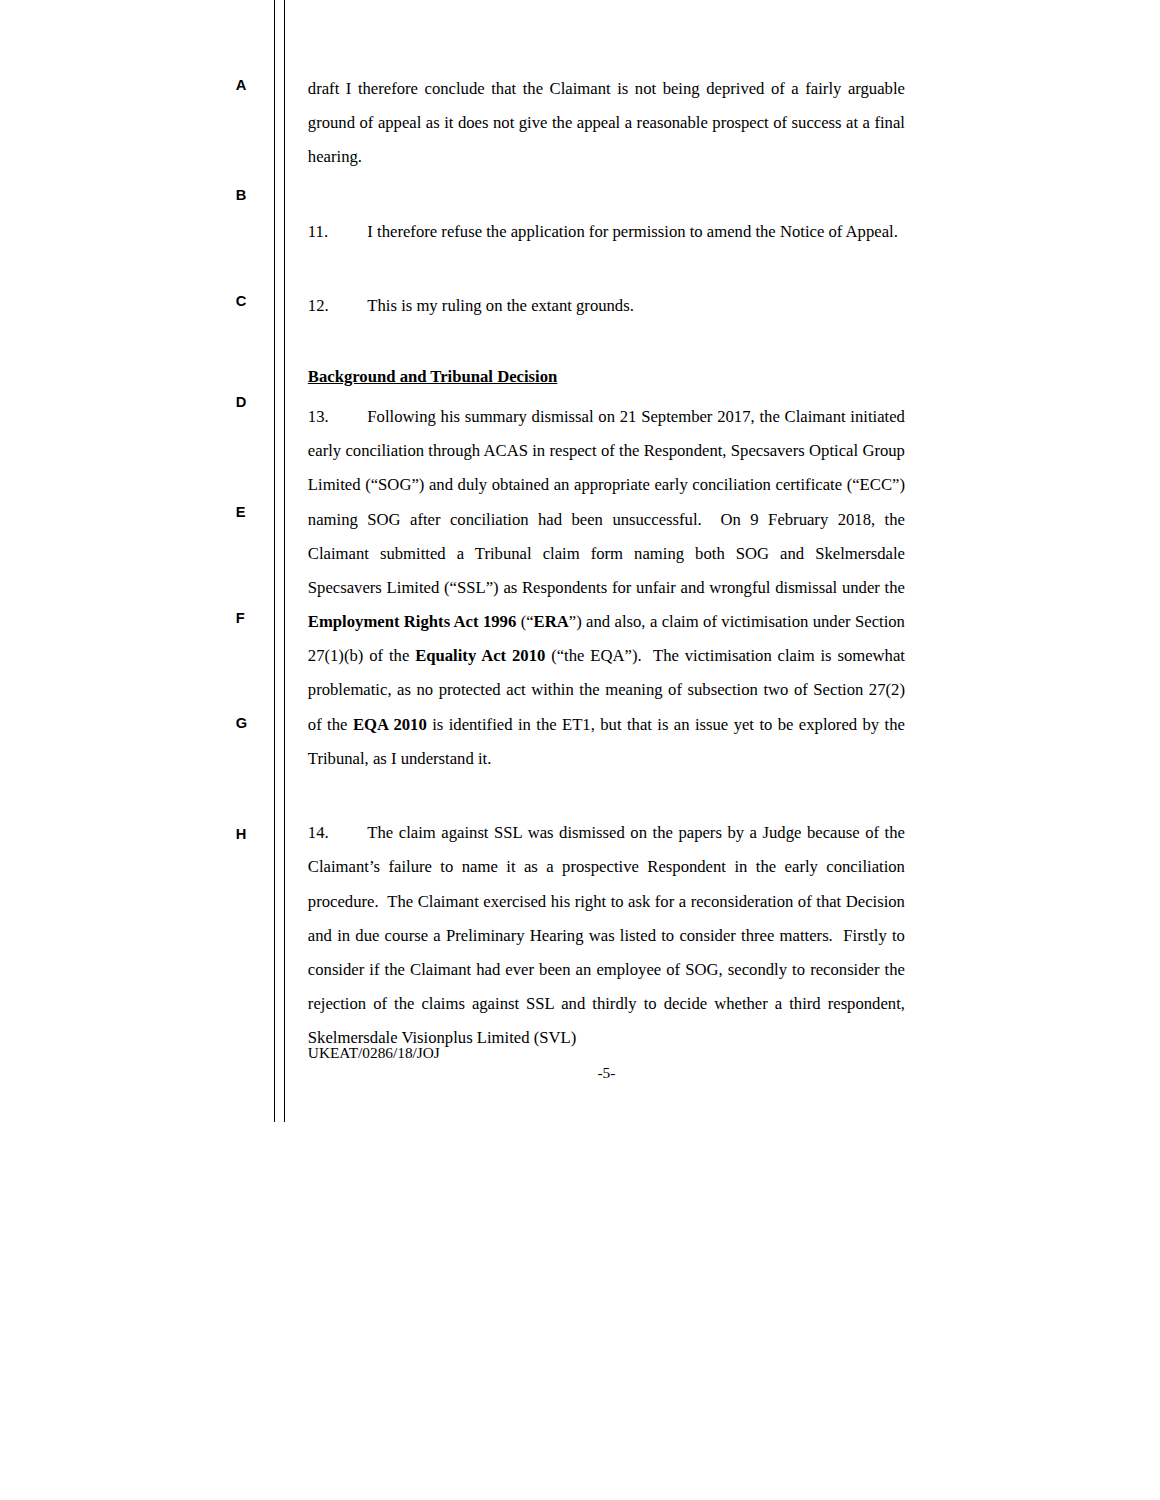A B C D E F G H
draft I therefore conclude that the Claimant is not being deprived of a fairly arguable ground of appeal as it does not give the appeal a reasonable prospect of success at a final hearing.
11. I therefore refuse the application for permission to amend the Notice of Appeal.
12. This is my ruling on the extant grounds.
Background and Tribunal Decision
13. Following his summary dismissal on 21 September 2017, the Claimant initiated early conciliation through ACAS in respect of the Respondent, Specsavers Optical Group Limited (“SOG”) and duly obtained an appropriate early conciliation certificate (“ECC”) naming SOG after conciliation had been unsuccessful. On 9 February 2018, the Claimant submitted a Tribunal claim form naming both SOG and Skelmersdale Specsavers Limited (“SSL”) as Respondents for unfair and wrongful dismissal under the Employment Rights Act 1996 (“ERA”) and also, a claim of victimisation under Section 27(1)(b) of the Equality Act 2010 (“the EQA”). The victimisation claim is somewhat problematic, as no protected act within the meaning of subsection two of Section 27(2) of the EQA 2010 is identified in the ET1, but that is an issue yet to be explored by the Tribunal, as I understand it.
14. The claim against SSL was dismissed on the papers by a Judge because of the Claimant’s failure to name it as a prospective Respondent in the early conciliation procedure. The Claimant exercised his right to ask for a reconsideration of that Decision and in due course a Preliminary Hearing was listed to consider three matters. Firstly to consider if the Claimant had ever been an employee of SOG, secondly to reconsider the rejection of the claims against SSL and thirdly to decide whether a third respondent, Skelmersdale Visionplus Limited (SVL)
UKEAT/0286/18/JOJ
-5-